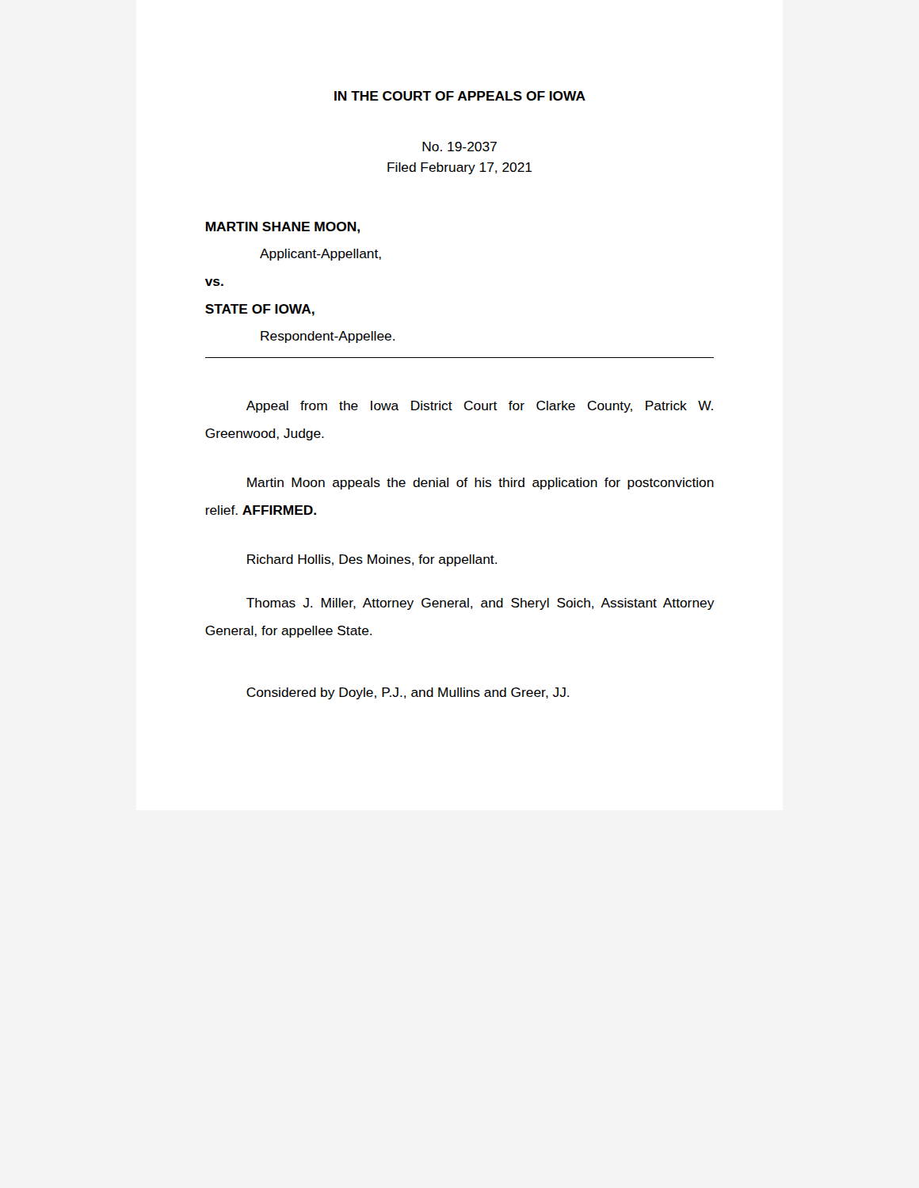IN THE COURT OF APPEALS OF IOWA
No. 19-2037
Filed February 17, 2021
MARTIN SHANE MOON,
Applicant-Appellant,
vs.
STATE OF IOWA,
Respondent-Appellee.
Appeal from the Iowa District Court for Clarke County, Patrick W. Greenwood, Judge.
Martin Moon appeals the denial of his third application for postconviction relief. AFFIRMED.
Richard Hollis, Des Moines, for appellant.
Thomas J. Miller, Attorney General, and Sheryl Soich, Assistant Attorney General, for appellee State.
Considered by Doyle, P.J., and Mullins and Greer, JJ.